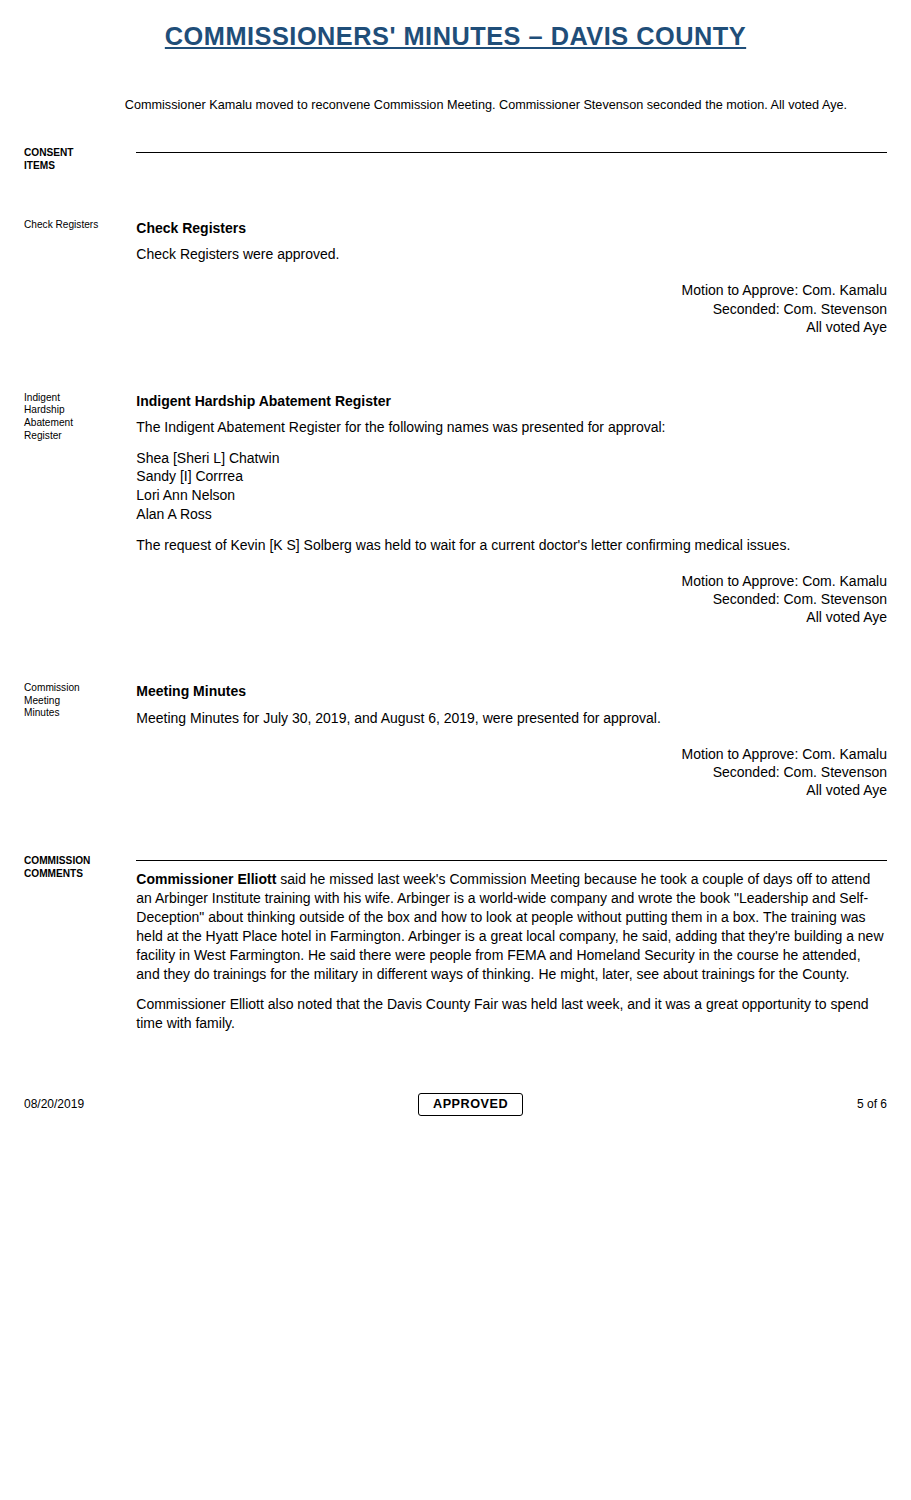COMMISSIONERS' MINUTES – DAVIS COUNTY
Commissioner Kamalu moved to reconvene Commission Meeting. Commissioner Stevenson seconded the motion. All voted Aye.
CONSENT
ITEMS
Check Registers
Check Registers
Check Registers were approved.
Motion to Approve: Com. Kamalu
Seconded: Com. Stevenson
All voted Aye
Indigent
Hardship
Abatement
Register
Indigent Hardship Abatement Register
The Indigent Abatement Register for the following names was presented for approval:
Shea [Sheri L] Chatwin
Sandy [I] Corrrea
Lori Ann Nelson
Alan A Ross
The request of Kevin [K S] Solberg was held to wait for a current doctor's letter confirming medical issues.
Motion to Approve: Com. Kamalu
Seconded: Com. Stevenson
All voted Aye
Commission
Meeting
Minutes
Meeting Minutes
Meeting Minutes for July 30, 2019, and August 6, 2019, were presented for approval.
Motion to Approve: Com. Kamalu
Seconded: Com. Stevenson
All voted Aye
COMMISSION
COMMENTS
Commissioner Elliott said he missed last week's Commission Meeting because he took a couple of days off to attend an Arbinger Institute training with his wife. Arbinger is a world-wide company and wrote the book "Leadership and Self-Deception" about thinking outside of the box and how to look at people without putting them in a box. The training was held at the Hyatt Place hotel in Farmington. Arbinger is a great local company, he said, adding that they're building a new facility in West Farmington. He said there were people from FEMA and Homeland Security in the course he attended, and they do trainings for the military in different ways of thinking. He might, later, see about trainings for the County.
Commissioner Elliott also noted that the Davis County Fair was held last week, and it was a great opportunity to spend time with family.
08/20/2019
APPROVED
5 of 6